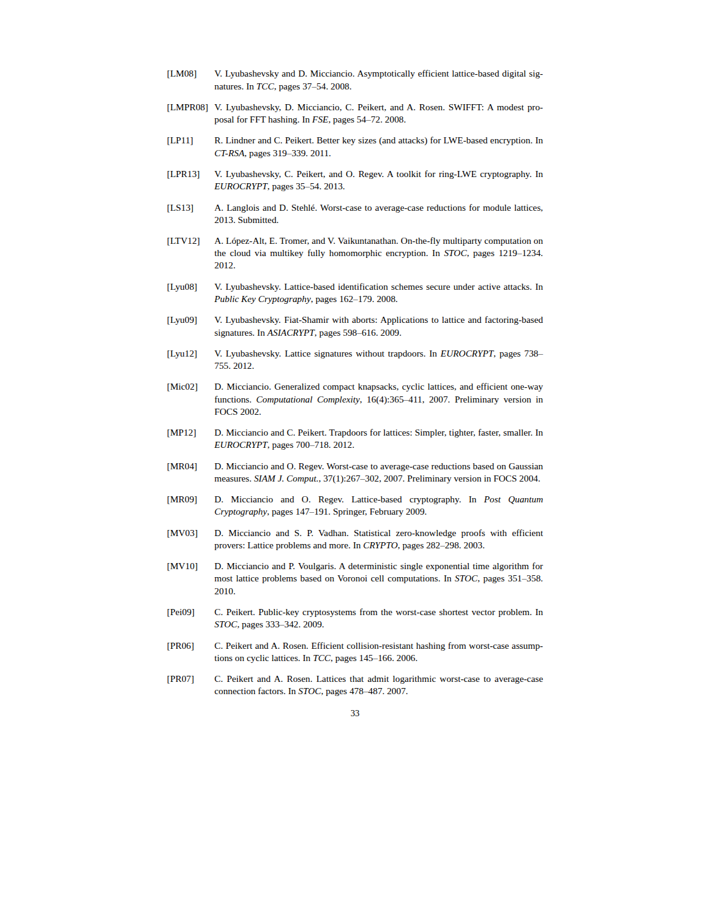[LM08]
V. Lyubashevsky and D. Micciancio. Asymptotically efficient lattice-based digital signatures. In TCC, pages 37–54. 2008.
[LMPR08]
V. Lyubashevsky, D. Micciancio, C. Peikert, and A. Rosen. SWIFFT: A modest proposal for FFT hashing. In FSE, pages 54–72. 2008.
[LP11]
R. Lindner and C. Peikert. Better key sizes (and attacks) for LWE-based encryption. In CT-RSA, pages 319–339. 2011.
[LPR13]
V. Lyubashevsky, C. Peikert, and O. Regev. A toolkit for ring-LWE cryptography. In EUROCRYPT, pages 35–54. 2013.
[LS13]
A. Langlois and D. Stehlé. Worst-case to average-case reductions for module lattices, 2013. Submitted.
[LTV12]
A. López-Alt, E. Tromer, and V. Vaikuntanathan. On-the-fly multiparty computation on the cloud via multikey fully homomorphic encryption. In STOC, pages 1219–1234. 2012.
[Lyu08]
V. Lyubashevsky. Lattice-based identification schemes secure under active attacks. In Public Key Cryptography, pages 162–179. 2008.
[Lyu09]
V. Lyubashevsky. Fiat-Shamir with aborts: Applications to lattice and factoring-based signatures. In ASIACRYPT, pages 598–616. 2009.
[Lyu12]
V. Lyubashevsky. Lattice signatures without trapdoors. In EUROCRYPT, pages 738–755. 2012.
[Mic02]
D. Micciancio. Generalized compact knapsacks, cyclic lattices, and efficient one-way functions. Computational Complexity, 16(4):365–411, 2007. Preliminary version in FOCS 2002.
[MP12]
D. Micciancio and C. Peikert. Trapdoors for lattices: Simpler, tighter, faster, smaller. In EUROCRYPT, pages 700–718. 2012.
[MR04]
D. Micciancio and O. Regev. Worst-case to average-case reductions based on Gaussian measures. SIAM J. Comput., 37(1):267–302, 2007. Preliminary version in FOCS 2004.
[MR09]
D. Micciancio and O. Regev. Lattice-based cryptography. In Post Quantum Cryptography, pages 147–191. Springer, February 2009.
[MV03]
D. Micciancio and S. P. Vadhan. Statistical zero-knowledge proofs with efficient provers: Lattice problems and more. In CRYPTO, pages 282–298. 2003.
[MV10]
D. Micciancio and P. Voulgaris. A deterministic single exponential time algorithm for most lattice problems based on Voronoi cell computations. In STOC, pages 351–358. 2010.
[Pei09]
C. Peikert. Public-key cryptosystems from the worst-case shortest vector problem. In STOC, pages 333–342. 2009.
[PR06]
C. Peikert and A. Rosen. Efficient collision-resistant hashing from worst-case assumptions on cyclic lattices. In TCC, pages 145–166. 2006.
[PR07]
C. Peikert and A. Rosen. Lattices that admit logarithmic worst-case to average-case connection factors. In STOC, pages 478–487. 2007.
33